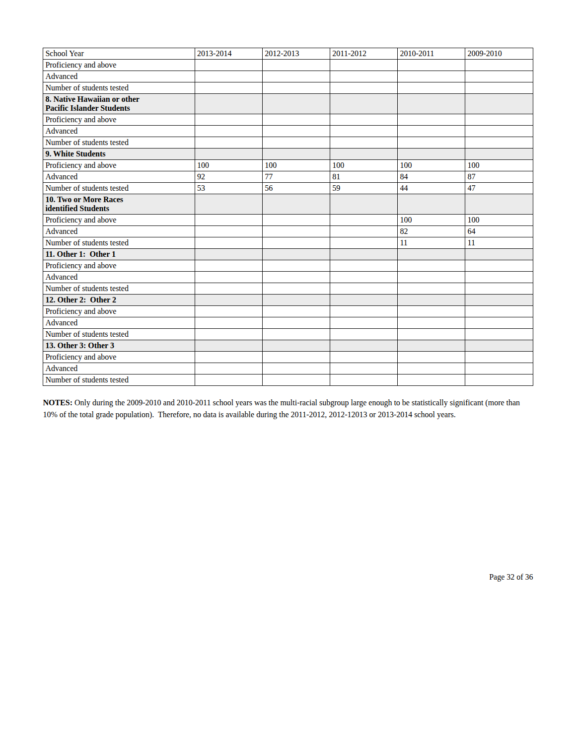| School Year | 2013-2014 | 2012-2013 | 2011-2012 | 2010-2011 | 2009-2010 |
| Proficiency and above | | | | | |
| Advanced | | | | | |
| Number of students tested | | | | | |
| 8. Native Hawaiian or other Pacific Islander Students | | | | | |
| Proficiency and above | | | | | |
| Advanced | | | | | |
| Number of students tested | | | | | |
| 9. White Students | | | | | |
| Proficiency and above | 100 | 100 | 100 | 100 | 100 |
| Advanced | 92 | 77 | 81 | 84 | 87 |
| Number of students tested | 53 | 56 | 59 | 44 | 47 |
| 10. Two or More Races identified Students | | | | | |
| Proficiency and above | | | | 100 | 100 |
| Advanced | | | | 82 | 64 |
| Number of students tested | | | | 11 | 11 |
| 11. Other 1: Other 1 | | | | | |
| Proficiency and above | | | | | |
| Advanced | | | | | |
| Number of students tested | | | | | |
| 12. Other 2: Other 2 | | | | | |
| Proficiency and above | | | | | |
| Advanced | | | | | |
| Number of students tested | | | | | |
| 13. Other 3: Other 3 | | | | | |
| Proficiency and above | | | | | |
| Advanced | | | | | |
| Number of students tested | | | | | |
NOTES: Only during the 2009-2010 and 2010-2011 school years was the multi-racial subgroup large enough to be statistically significant (more than 10% of the total grade population). Therefore, no data is available during the 2011-2012, 2012-12013 or 2013-2014 school years.
Page 32 of 36